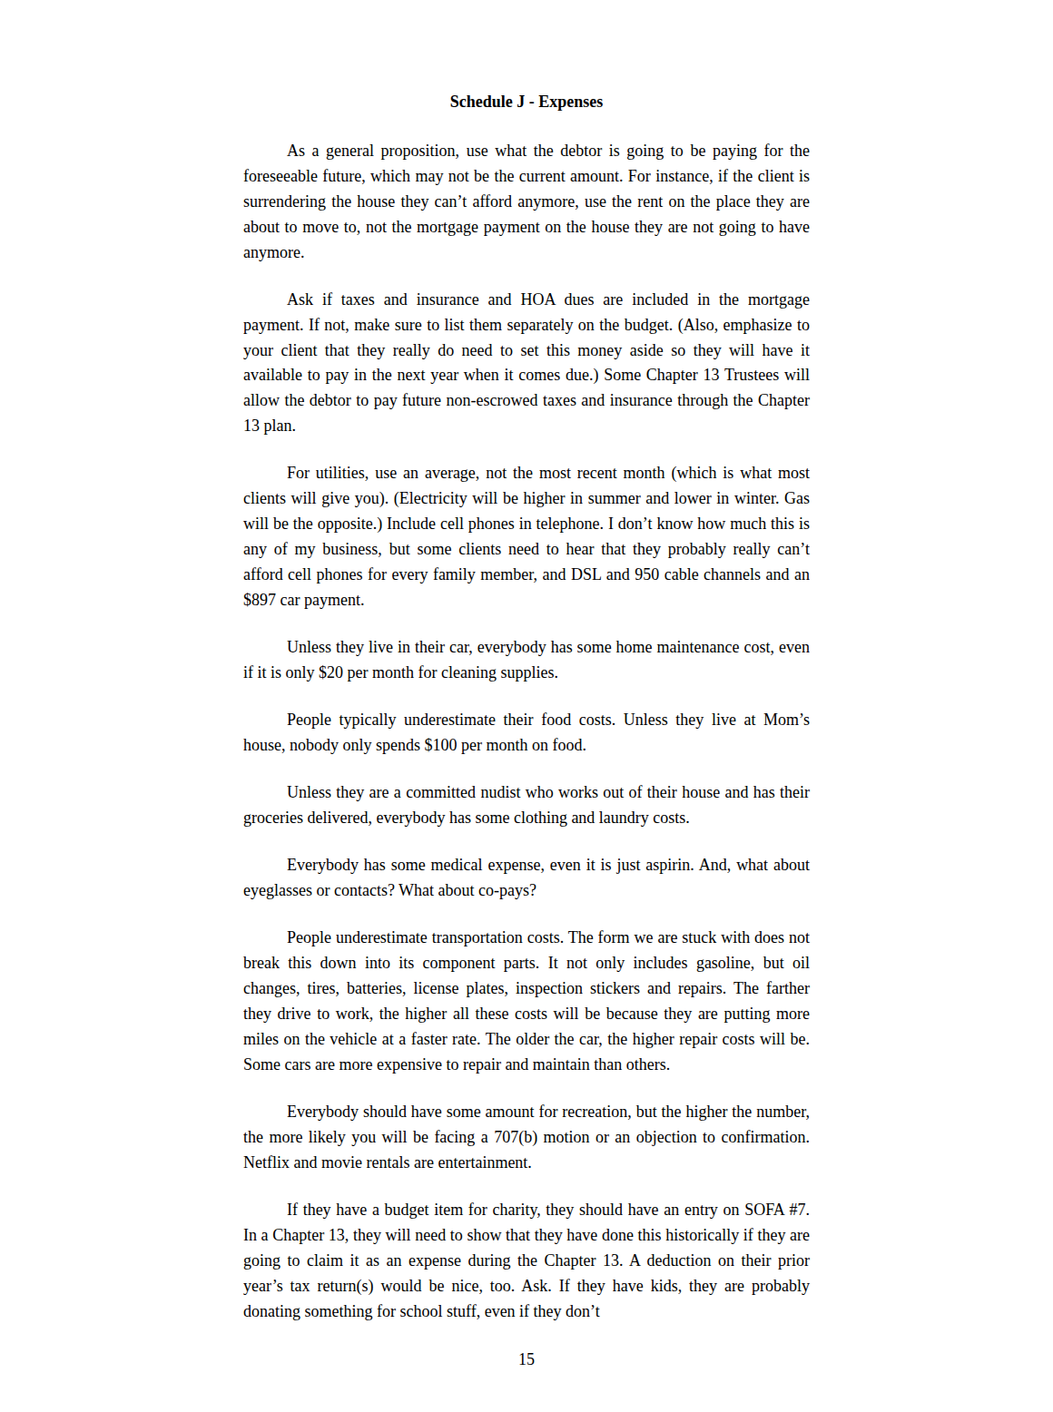Schedule J - Expenses
As a general proposition, use what the debtor is going to be paying for the foreseeable future, which may not be the current amount. For instance, if the client is surrendering the house they can’t afford anymore, use the rent on the place they are about to move to, not the mortgage payment on the house they are not going to have anymore.
Ask if taxes and insurance and HOA dues are included in the mortgage payment. If not, make sure to list them separately on the budget. (Also, emphasize to your client that they really do need to set this money aside so they will have it available to pay in the next year when it comes due.) Some Chapter 13 Trustees will allow the debtor to pay future non-escrowed taxes and insurance through the Chapter 13 plan.
For utilities, use an average, not the most recent month (which is what most clients will give you). (Electricity will be higher in summer and lower in winter. Gas will be the opposite.) Include cell phones in telephone. I don’t know how much this is any of my business, but some clients need to hear that they probably really can’t afford cell phones for every family member, and DSL and 950 cable channels and an $897 car payment.
Unless they live in their car, everybody has some home maintenance cost, even if it is only $20 per month for cleaning supplies.
People typically underestimate their food costs. Unless they live at Mom’s house, nobody only spends $100 per month on food.
Unless they are a committed nudist who works out of their house and has their groceries delivered, everybody has some clothing and laundry costs.
Everybody has some medical expense, even it is just aspirin. And, what about eyeglasses or contacts? What about co-pays?
People underestimate transportation costs. The form we are stuck with does not break this down into its component parts. It not only includes gasoline, but oil changes, tires, batteries, license plates, inspection stickers and repairs. The farther they drive to work, the higher all these costs will be because they are putting more miles on the vehicle at a faster rate. The older the car, the higher repair costs will be. Some cars are more expensive to repair and maintain than others.
Everybody should have some amount for recreation, but the higher the number, the more likely you will be facing a 707(b) motion or an objection to confirmation. Netflix and movie rentals are entertainment.
If they have a budget item for charity, they should have an entry on SOFA #7. In a Chapter 13, they will need to show that they have done this historically if they are going to claim it as an expense during the Chapter 13. A deduction on their prior year’s tax return(s) would be nice, too. Ask. If they have kids, they are probably donating something for school stuff, even if they don’t
15